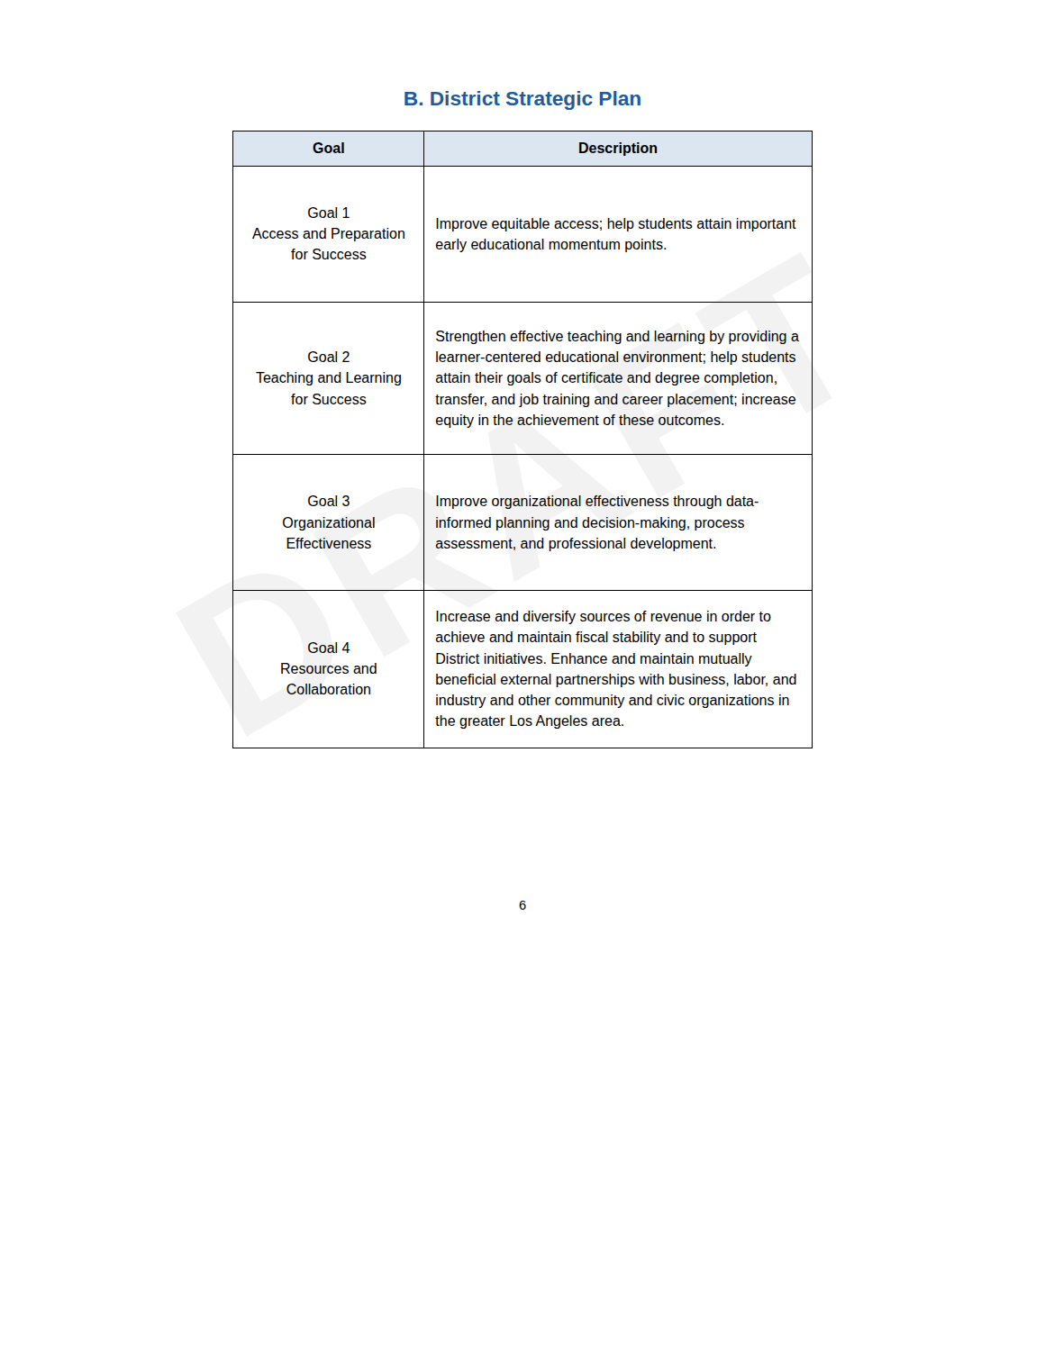DRAFT
B. District Strategic Plan
| Goal | Description |
| --- | --- |
| Goal 1 Access and Preparation for Success | Improve equitable access; help students attain important early educational momentum points. |
| Goal 2 Teaching and Learning for Success | Strengthen effective teaching and learning by providing a learner-centered educational environment; help students attain their goals of certificate and degree completion, transfer, and job training and career placement; increase equity in the achievement of these outcomes. |
| Goal 3 Organizational Effectiveness | Improve organizational effectiveness through data-informed planning and decision-making, process assessment, and professional development. |
| Goal 4 Resources and Collaboration | Increase and diversify sources of revenue in order to achieve and maintain fiscal stability and to support District initiatives. Enhance and maintain mutually beneficial external partnerships with business, labor, and industry and other community and civic organizations in the greater Los Angeles area. |
6